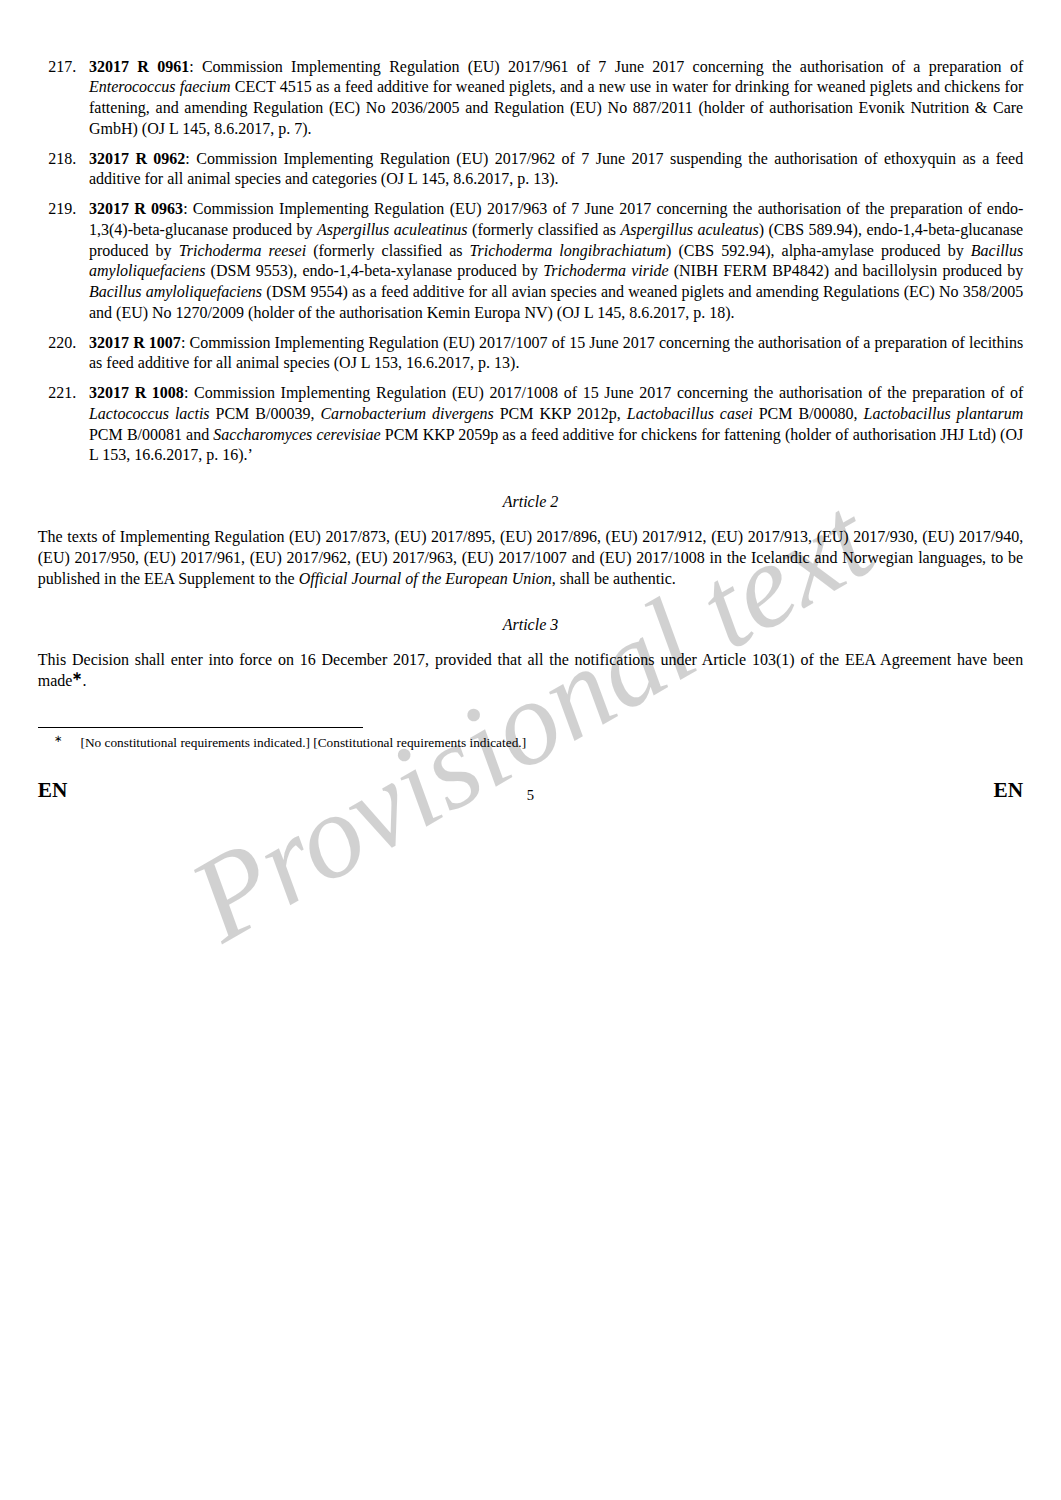Provisional text
217. 32017 R 0961: Commission Implementing Regulation (EU) 2017/961 of 7 June 2017 concerning the authorisation of a preparation of Enterococcus faecium CECT 4515 as a feed additive for weaned piglets, and a new use in water for drinking for weaned piglets and chickens for fattening, and amending Regulation (EC) No 2036/2005 and Regulation (EU) No 887/2011 (holder of authorisation Evonik Nutrition & Care GmbH) (OJ L 145, 8.6.2017, p. 7).
218. 32017 R 0962: Commission Implementing Regulation (EU) 2017/962 of 7 June 2017 suspending the authorisation of ethoxyquin as a feed additive for all animal species and categories (OJ L 145, 8.6.2017, p. 13).
219. 32017 R 0963: Commission Implementing Regulation (EU) 2017/963 of 7 June 2017 concerning the authorisation of the preparation of endo-1,3(4)-beta-glucanase produced by Aspergillus aculeatinus (formerly classified as Aspergillus aculeatus) (CBS 589.94), endo-1,4-beta-glucanase produced by Trichoderma reesei (formerly classified as Trichoderma longibrachiatum) (CBS 592.94), alpha-amylase produced by Bacillus amyloliquefaciens (DSM 9553), endo-1,4-beta-xylanase produced by Trichoderma viride (NIBH FERM BP4842) and bacillolysin produced by Bacillus amyloliquefaciens (DSM 9554) as a feed additive for all avian species and weaned piglets and amending Regulations (EC) No 358/2005 and (EU) No 1270/2009 (holder of the authorisation Kemin Europa NV) (OJ L 145, 8.6.2017, p. 18).
220. 32017 R 1007: Commission Implementing Regulation (EU) 2017/1007 of 15 June 2017 concerning the authorisation of a preparation of lecithins as feed additive for all animal species (OJ L 153, 16.6.2017, p. 13).
221. 32017 R 1008: Commission Implementing Regulation (EU) 2017/1008 of 15 June 2017 concerning the authorisation of the preparation of of Lactococcus lactis PCM B/00039, Carnobacterium divergens PCM KKP 2012p, Lactobacillus casei PCM B/00080, Lactobacillus plantarum PCM B/00081 and Saccharomyces cerevisiae PCM KKP 2059p as a feed additive for chickens for fattening (holder of authorisation JHJ Ltd) (OJ L 153, 16.6.2017, p. 16).’
Article 2
The texts of Implementing Regulation (EU) 2017/873, (EU) 2017/895, (EU) 2017/896, (EU) 2017/912, (EU) 2017/913, (EU) 2017/930, (EU) 2017/940, (EU) 2017/950, (EU) 2017/961, (EU) 2017/962, (EU) 2017/963, (EU) 2017/1007 and (EU) 2017/1008 in the Icelandic and Norwegian languages, to be published in the EEA Supplement to the Official Journal of the European Union, shall be authentic.
Article 3
This Decision shall enter into force on 16 December 2017, provided that all the notifications under Article 103(1) of the EEA Agreement have been made∗.
∗ [No constitutional requirements indicated.] [Constitutional requirements indicated.]
EN 5 EN